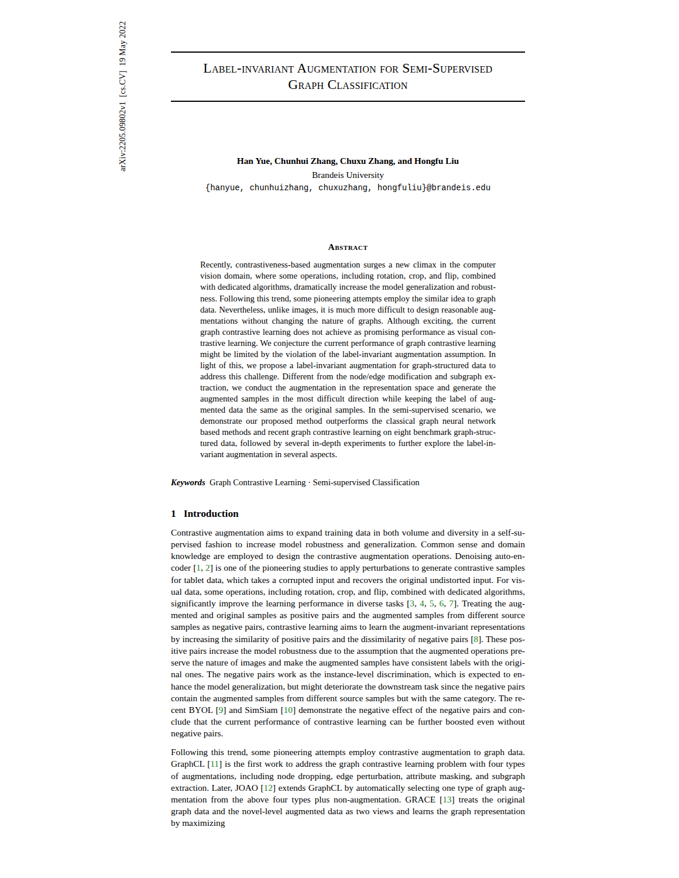arXiv:2205.09802v1 [cs.CV] 19 May 2022
Label-invariant Augmentation for Semi-Supervised
Graph Classification
Han Yue, Chunhui Zhang, Chuxu Zhang, and Hongfu Liu
Brandeis University
{hanyue, chunhuizhang, chuxuzhang, hongfuliu}@brandeis.edu
Abstract
Recently, contrastiveness-based augmentation surges a new climax in the computer vision domain, where some operations, including rotation, crop, and flip, combined with dedicated algorithms, dramatically increase the model generalization and robustness. Following this trend, some pioneering attempts employ the similar idea to graph data. Nevertheless, unlike images, it is much more difficult to design reasonable augmentations without changing the nature of graphs. Although exciting, the current graph contrastive learning does not achieve as promising performance as visual contrastive learning. We conjecture the current performance of graph contrastive learning might be limited by the violation of the label-invariant augmentation assumption. In light of this, we propose a label-invariant augmentation for graph-structured data to address this challenge. Different from the node/edge modification and subgraph extraction, we conduct the augmentation in the representation space and generate the augmented samples in the most difficult direction while keeping the label of augmented data the same as the original samples. In the semi-supervised scenario, we demonstrate our proposed method outperforms the classical graph neural network based methods and recent graph contrastive learning on eight benchmark graph-structured data, followed by several in-depth experiments to further explore the label-invariant augmentation in several aspects.
Keywords Graph Contrastive Learning · Semi-supervised Classification
1 Introduction
Contrastive augmentation aims to expand training data in both volume and diversity in a self-supervised fashion to increase model robustness and generalization. Common sense and domain knowledge are employed to design the contrastive augmentation operations. Denoising auto-encoder [1, 2] is one of the pioneering studies to apply perturbations to generate contrastive samples for tablet data, which takes a corrupted input and recovers the original undistorted input. For visual data, some operations, including rotation, crop, and flip, combined with dedicated algorithms, significantly improve the learning performance in diverse tasks [3, 4, 5, 6, 7]. Treating the augmented and original samples as positive pairs and the augmented samples from different source samples as negative pairs, contrastive learning aims to learn the augment-invariant representations by increasing the similarity of positive pairs and the dissimilarity of negative pairs [8]. These positive pairs increase the model robustness due to the assumption that the augmented operations preserve the nature of images and make the augmented samples have consistent labels with the original ones. The negative pairs work as the instance-level discrimination, which is expected to enhance the model generalization, but might deteriorate the downstream task since the negative pairs contain the augmented samples from different source samples but with the same category. The recent BYOL [9] and SimSiam [10] demonstrate the negative effect of the negative pairs and conclude that the current performance of contrastive learning can be further boosted even without negative pairs.
Following this trend, some pioneering attempts employ contrastive augmentation to graph data. GraphCL [11] is the first work to address the graph contrastive learning problem with four types of augmentations, including node dropping, edge perturbation, attribute masking, and subgraph extraction. Later, JOAO [12] extends GraphCL by automatically selecting one type of graph augmentation from the above four types plus non-augmentation. GRACE [13] treats the original graph data and the novel-level augmented data as two views and learns the graph representation by maximizing